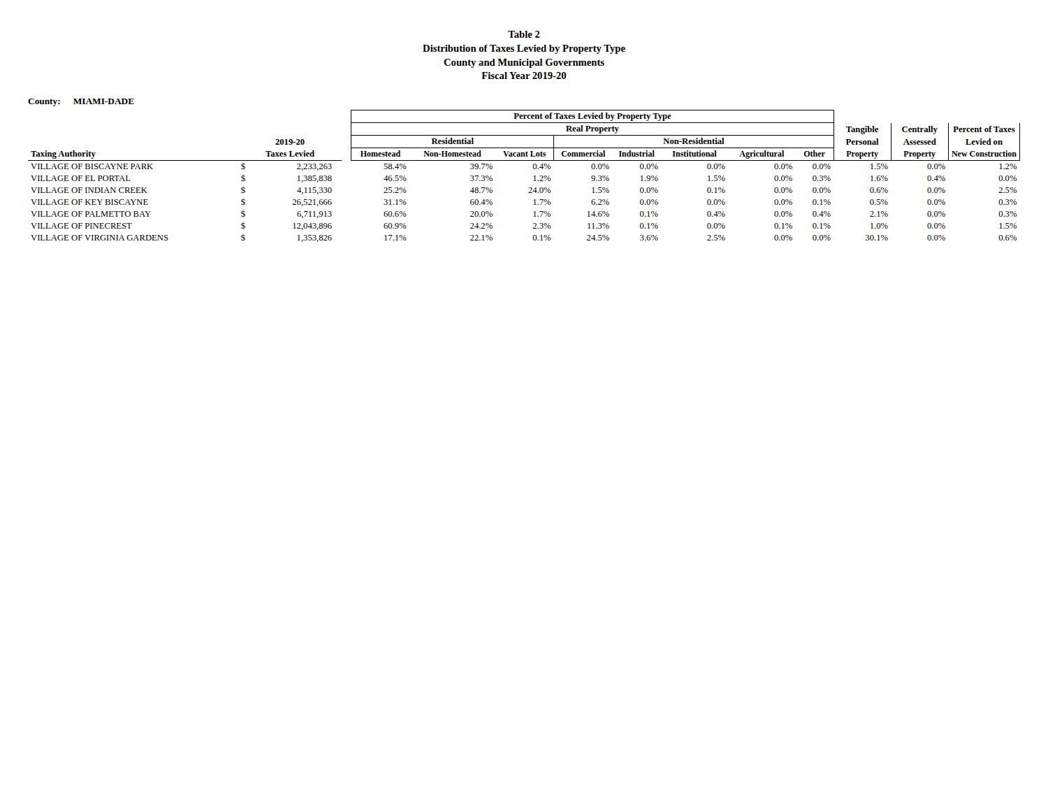Table 2
Distribution of Taxes Levied by Property Type
County and Municipal Governments
Fiscal Year 2019-20
County: MIAMI-DADE
| | | | | Percent of Taxes Levied by Property Type | | | |
| --- | --- | --- | --- | --- | --- | --- | --- |
| | | | | Real Property | Tangible | Centrally | Percent of Taxes |
| | 2019-20 | | Residential | Non-Residential | Personal | Assessed | Levied on |
| Taxing Authority | Taxes Levied | | Homestead | Non-Homestead | Vacant Lots | Commercial | Industrial | Institutional | Agricultural | Other | Property | Property | New Construction |
| VILLAGE OF BISCAYNE PARK | $ | 2,233,263 | | 58.4% | 39.7% | 0.4% | 0.0% | 0.0% | 0.0% | 0.0% | 0.0% | 1.5% | 0.0% | 1.2% |
| VILLAGE OF EL PORTAL | $ | 1,385,838 | | 46.5% | 37.3% | 1.2% | 9.3% | 1.9% | 1.5% | 0.0% | 0.3% | 1.6% | 0.4% | 0.0% |
| VILLAGE OF INDIAN CREEK | $ | 4,115,330 | | 25.2% | 48.7% | 24.0% | 1.5% | 0.0% | 0.1% | 0.0% | 0.0% | 0.6% | 0.0% | 2.5% |
| VILLAGE OF KEY BISCAYNE | $ | 26,521,666 | | 31.1% | 60.4% | 1.7% | 6.2% | 0.0% | 0.0% | 0.0% | 0.1% | 0.5% | 0.0% | 0.3% |
| VILLAGE OF PALMETTO BAY | $ | 6,711,913 | | 60.6% | 20.0% | 1.7% | 14.6% | 0.1% | 0.4% | 0.0% | 0.4% | 2.1% | 0.0% | 0.3% |
| VILLAGE OF PINECREST | $ | 12,043,896 | | 60.9% | 24.2% | 2.3% | 11.3% | 0.1% | 0.0% | 0.1% | 0.1% | 1.0% | 0.0% | 1.5% |
| VILLAGE OF VIRGINIA GARDENS | $ | 1,353,826 | | 17.1% | 22.1% | 0.1% | 24.5% | 3.6% | 2.5% | 0.0% | 0.0% | 30.1% | 0.0% | 0.6% |